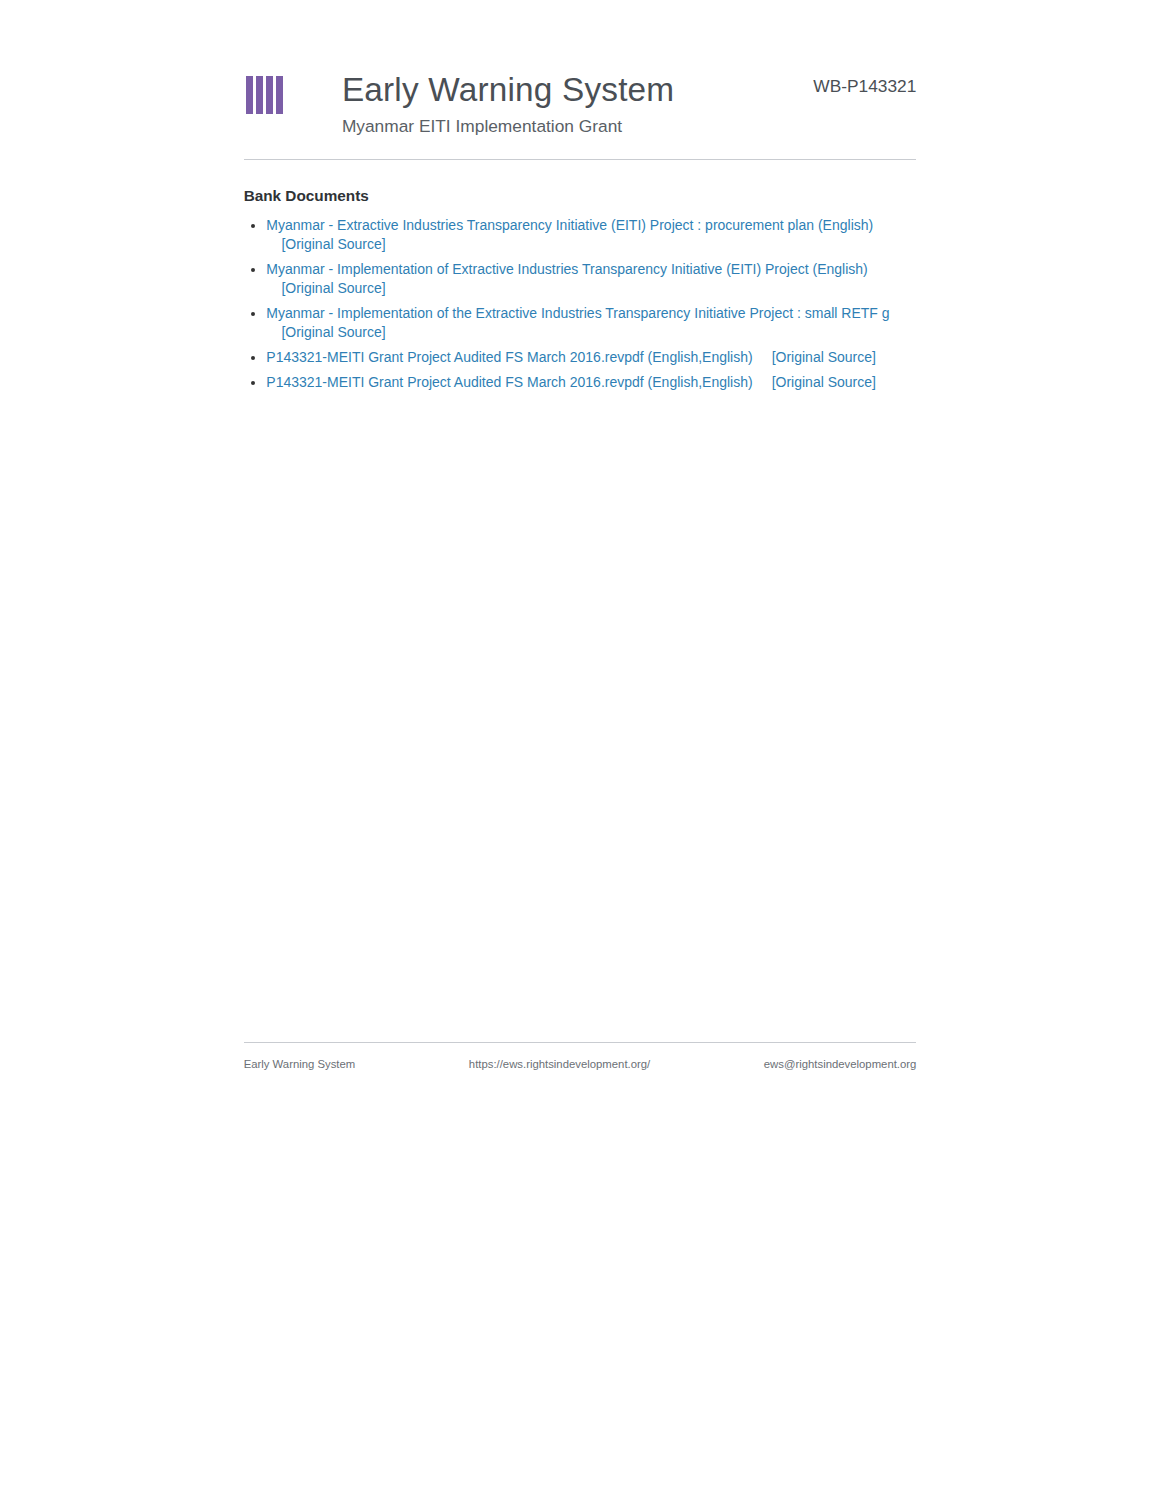Early Warning System
Myanmar EITI Implementation Grant
WB-P143321
Bank Documents
Myanmar - Extractive Industries Transparency Initiative (EITI) Project : procurement plan (English) [Original Source]
Myanmar - Implementation of Extractive Industries Transparency Initiative (EITI) Project (English) [Original Source]
Myanmar - Implementation of the Extractive Industries Transparency Initiative Project : small RETF g [Original Source]
P143321-MEITI Grant Project Audited FS March 2016.revpdf (English,English) [Original Source]
P143321-MEITI Grant Project Audited FS March 2016.revpdf (English,English) [Original Source]
Early Warning System
https://ews.rightsindevelopment.org/
ews@rightsindevelopment.org